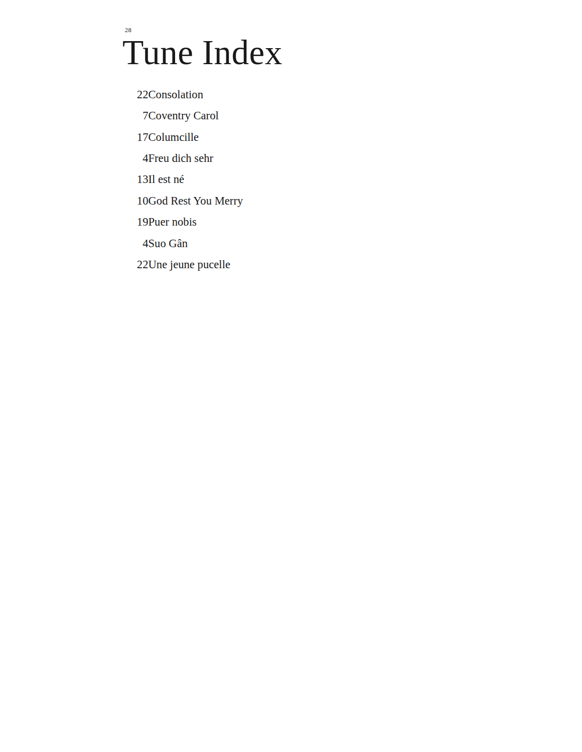28
Tune Index
| 22 | Consolation |
| 7 | Coventry Carol |
| 17 | Columcille |
| 4 | Freu dich sehr |
| 13 | Il est né |
| 10 | God Rest You Merry |
| 19 | Puer nobis |
| 4 | Suo Gân |
| 22 | Une jeune pucelle |